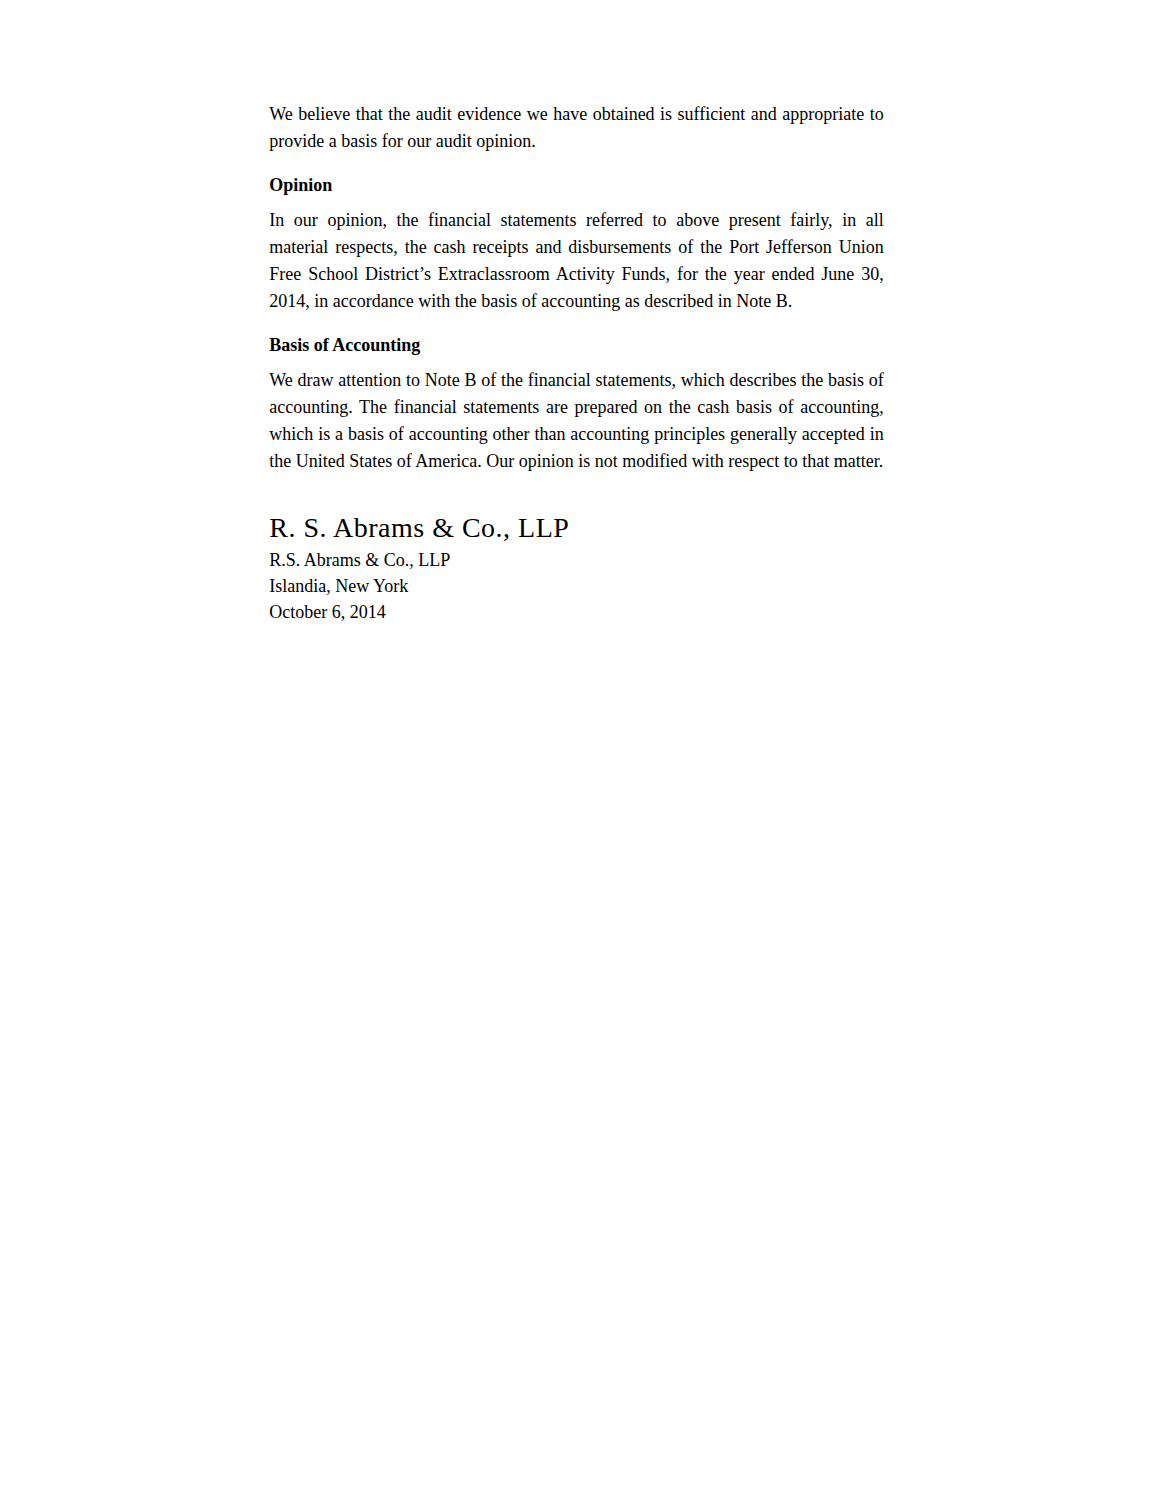We believe that the audit evidence we have obtained is sufficient and appropriate to provide a basis for our audit opinion.
Opinion
In our opinion, the financial statements referred to above present fairly, in all material respects, the cash receipts and disbursements of the Port Jefferson Union Free School District’s Extraclassroom Activity Funds, for the year ended June 30, 2014, in accordance with the basis of accounting as described in Note B.
Basis of Accounting
We draw attention to Note B of the financial statements, which describes the basis of accounting. The financial statements are prepared on the cash basis of accounting, which is a basis of accounting other than accounting principles generally accepted in the United States of America. Our opinion is not modified with respect to that matter.
R. S. Abrams & Co., LLP
R.S. Abrams & Co., LLP Islandia, New York October 6, 2014